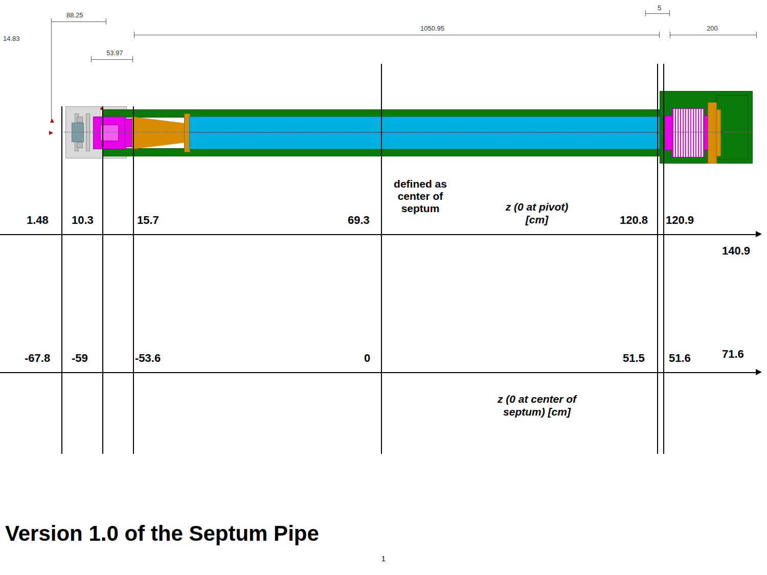14.83
88.25
53.97
1050.95
5
200
1.48
10.3
15.7
69.3
120.8
120.9
defined as
center of
septum
z (0 at pivot)
[cm]
140.9
-67.8
-59
-53.6
0
51.5
51.6
71.6
z (0 at center of
septum) [cm]
Version 1.0 of the Septum Pipe
1